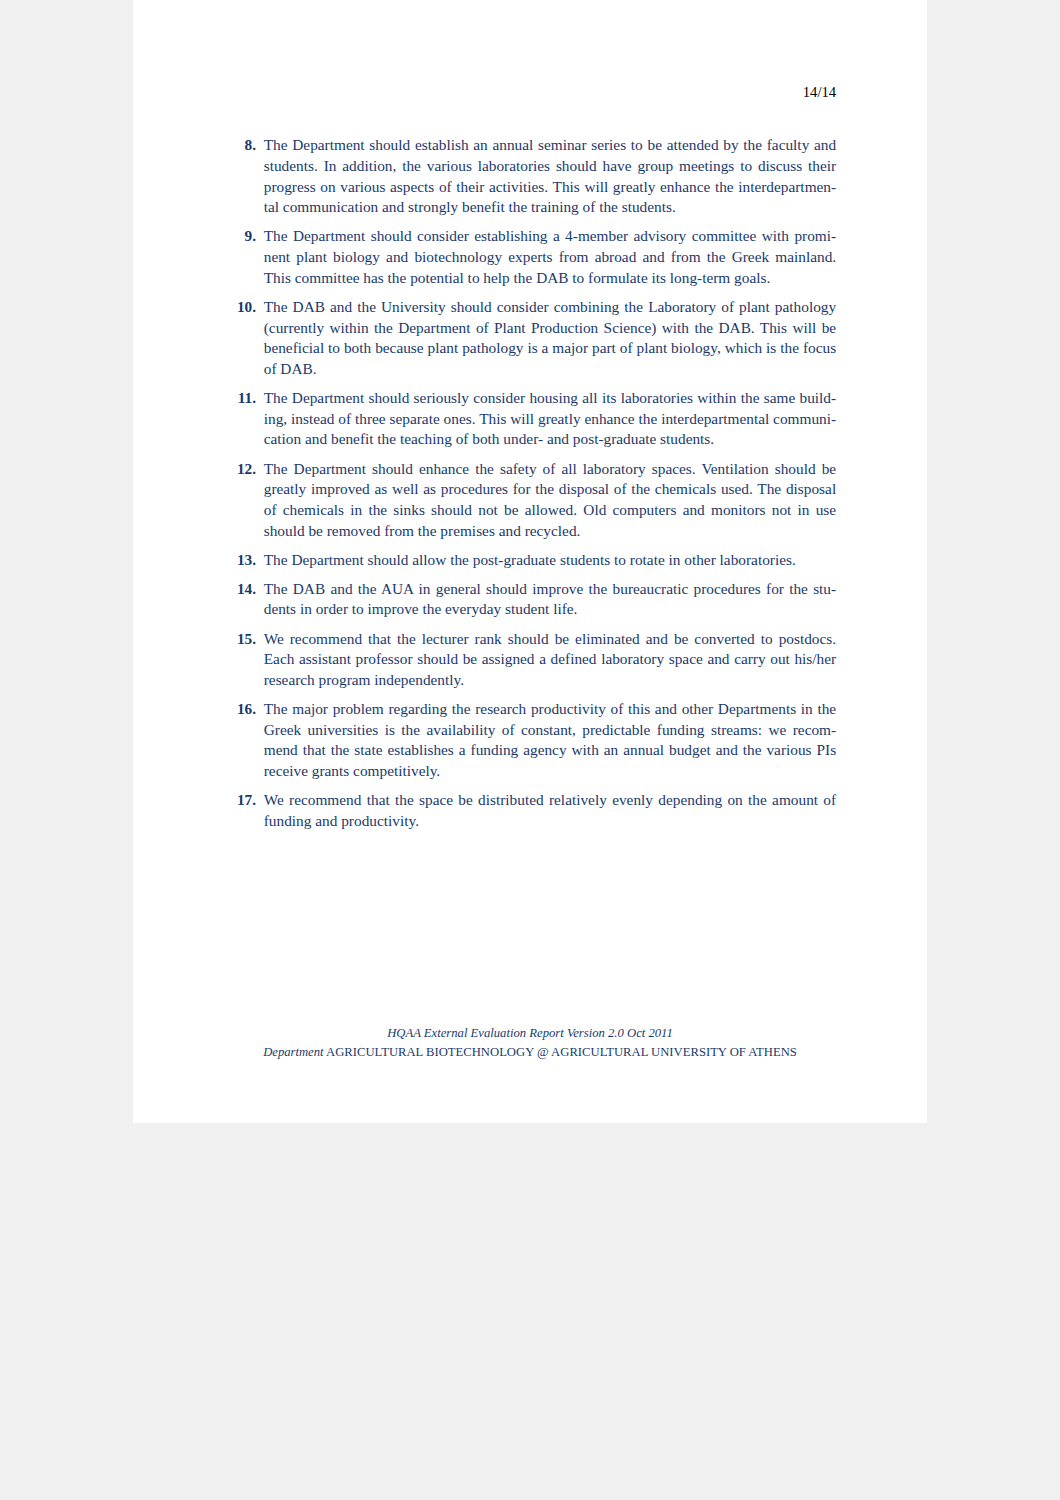14/14
The Department should establish an annual seminar series to be attended by the faculty and students. In addition, the various laboratories should have group meetings to discuss their progress on various aspects of their activities. This will greatly enhance the interdepartmental communication and strongly benefit the training of the students.
The Department should consider establishing a 4-member advisory committee with prominent plant biology and biotechnology experts from abroad and from the Greek mainland. This committee has the potential to help the DAB to formulate its long-term goals.
The DAB and the University should consider combining the Laboratory of plant pathology (currently within the Department of Plant Production Science) with the DAB. This will be beneficial to both because plant pathology is a major part of plant biology, which is the focus of DAB.
The Department should seriously consider housing all its laboratories within the same building, instead of three separate ones. This will greatly enhance the interdepartmental communication and benefit the teaching of both under- and post-graduate students.
The Department should enhance the safety of all laboratory spaces. Ventilation should be greatly improved as well as procedures for the disposal of the chemicals used. The disposal of chemicals in the sinks should not be allowed. Old computers and monitors not in use should be removed from the premises and recycled.
The Department should allow the post-graduate students to rotate in other laboratories.
The DAB and the AUA in general should improve the bureaucratic procedures for the students in order to improve the everyday student life.
We recommend that the lecturer rank should be eliminated and be converted to postdocs. Each assistant professor should be assigned a defined laboratory space and carry out his/her research program independently.
The major problem regarding the research productivity of this and other Departments in the Greek universities is the availability of constant, predictable funding streams: we recommend that the state establishes a funding agency with an annual budget and the various PIs receive grants competitively.
We recommend that the space be distributed relatively evenly depending on the amount of funding and productivity.
HQAA External Evaluation Report Version 2.0 Oct 2011
Department AGRICULTURAL BIOTECHNOLOGY @ AGRICULTURAL UNIVERSITY OF ATHENS